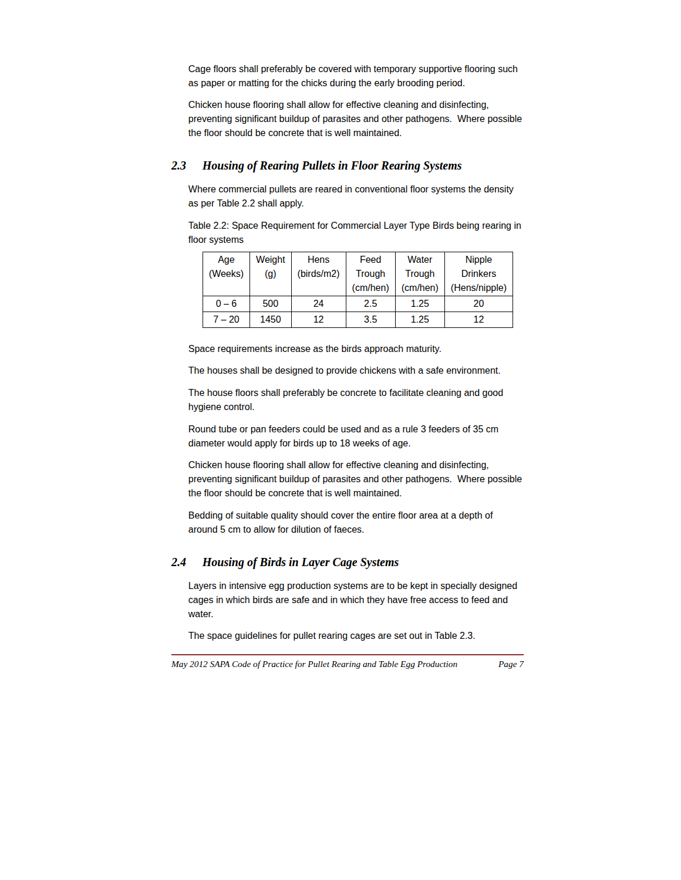Cage floors shall preferably be covered with temporary supportive flooring such as paper or matting for the chicks during the early brooding period.
Chicken house flooring shall allow for effective cleaning and disinfecting, preventing significant buildup of parasites and other pathogens. Where possible the floor should be concrete that is well maintained.
2.3 Housing of Rearing Pullets in Floor Rearing Systems
Where commercial pullets are reared in conventional floor systems the density as per Table 2.2 shall apply.
Table 2.2: Space Requirement for Commercial Layer Type Birds being rearing in floor systems
| Age (Weeks) | Weight (g) | Hens (birds/m2) | Feed Trough (cm/hen) | Water Trough (cm/hen) | Nipple Drinkers (Hens/nipple) |
| --- | --- | --- | --- | --- | --- |
| 0 – 6 | 500 | 24 | 2.5 | 1.25 | 20 |
| 7 – 20 | 1450 | 12 | 3.5 | 1.25 | 12 |
Space requirements increase as the birds approach maturity.
The houses shall be designed to provide chickens with a safe environment.
The house floors shall preferably be concrete to facilitate cleaning and good hygiene control.
Round tube or pan feeders could be used and as a rule 3 feeders of 35 cm diameter would apply for birds up to 18 weeks of age.
Chicken house flooring shall allow for effective cleaning and disinfecting, preventing significant buildup of parasites and other pathogens. Where possible the floor should be concrete that is well maintained.
Bedding of suitable quality should cover the entire floor area at a depth of around 5 cm to allow for dilution of faeces.
2.4 Housing of Birds in Layer Cage Systems
Layers in intensive egg production systems are to be kept in specially designed cages in which birds are safe and in which they have free access to feed and water.
The space guidelines for pullet rearing cages are set out in Table 2.3.
May 2012 SAPA Code of Practice for Pullet Rearing and Table Egg Production Page 7